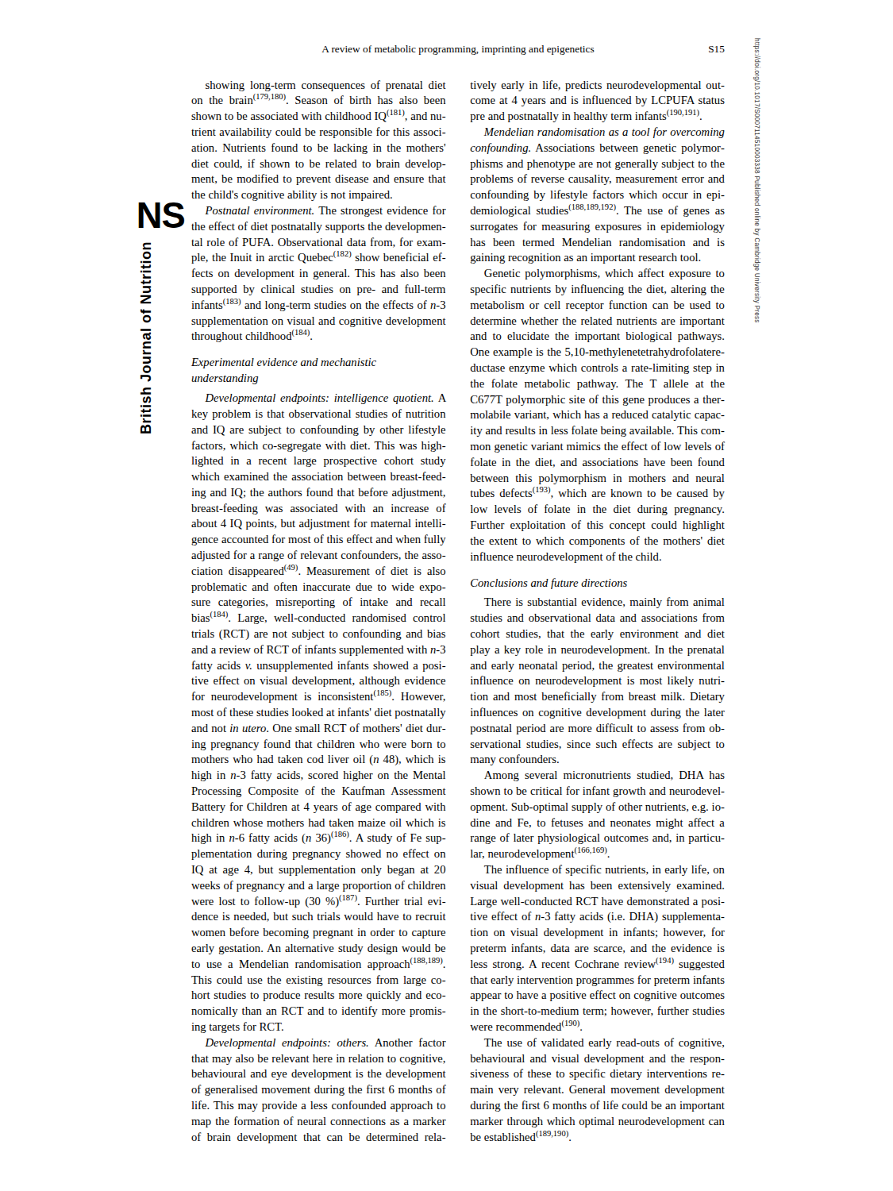https://doi.org/10.1017/S0007114510003338 Published online by Cambridge University Press
NS
British Journal of Nutrition
A review of metabolic programming, imprinting and epigenetics S15
showing long-term consequences of prenatal diet on the brain(179,180). Season of birth has also been shown to be associated with childhood IQ(181), and nutrient availability could be responsible for this association. Nutrients found to be lacking in the mothers' diet could, if shown to be related to brain development, be modified to prevent disease and ensure that the child's cognitive ability is not impaired.
Postnatal environment. The strongest evidence for the effect of diet postnatally supports the developmental role of PUFA. Observational data from, for example, the Inuit in arctic Quebec(182) show beneficial effects on development in general. This has also been supported by clinical studies on pre- and full-term infants(183) and long-term studies on the effects of n-3 supplementation on visual and cognitive development throughout childhood(184).
Experimental evidence and mechanistic understanding
Developmental endpoints: intelligence quotient. A key problem is that observational studies of nutrition and IQ are subject to confounding by other lifestyle factors, which co-segregate with diet. This was highlighted in a recent large prospective cohort study which examined the association between breast-feeding and IQ; the authors found that before adjustment, breast-feeding was associated with an increase of about 4 IQ points, but adjustment for maternal intelligence accounted for most of this effect and when fully adjusted for a range of relevant confounders, the association disappeared(49). Measurement of diet is also problematic and often inaccurate due to wide exposure categories, misreporting of intake and recall bias(184). Large, well-conducted randomised control trials (RCT) are not subject to confounding and bias and a review of RCT of infants supplemented with n-3 fatty acids v. unsupplemented infants showed a positive effect on visual development, although evidence for neurodevelopment is inconsistent(185). However, most of these studies looked at infants' diet postnatally and not in utero. One small RCT of mothers' diet during pregnancy found that children who were born to mothers who had taken cod liver oil (n 48), which is high in n-3 fatty acids, scored higher on the Mental Processing Composite of the Kaufman Assessment Battery for Children at 4 years of age compared with children whose mothers had taken maize oil which is high in n-6 fatty acids (n 36)(186). A study of Fe supplementation during pregnancy showed no effect on IQ at age 4, but supplementation only began at 20 weeks of pregnancy and a large proportion of children were lost to follow-up (30 %)(187). Further trial evidence is needed, but such trials would have to recruit women before becoming pregnant in order to capture early gestation. An alternative study design would be to use a Mendelian randomisation approach(188,189). This could use the existing resources from large cohort studies to produce results more quickly and economically than an RCT and to identify more promising targets for RCT.
Developmental endpoints: others. Another factor that may also be relevant here in relation to cognitive, behavioural and eye development is the development of generalised movement during the first 6 months of life. This may provide a less confounded approach to map the formation of neural connections as a marker of brain development that can be determined relatively early in life, predicts neurodevelopmental outcome at 4 years and is influenced by LCPUFA status pre and postnatally in healthy term infants(190,191).
Mendelian randomisation as a tool for overcoming confounding. Associations between genetic polymorphisms and phenotype are not generally subject to the problems of reverse causality, measurement error and confounding by lifestyle factors which occur in epidemiological studies(188,189,192). The use of genes as surrogates for measuring exposures in epidemiology has been termed Mendelian randomisation and is gaining recognition as an important research tool.
Genetic polymorphisms, which affect exposure to specific nutrients by influencing the diet, altering the metabolism or cell receptor function can be used to determine whether the related nutrients are important and to elucidate the important biological pathways. One example is the 5,10-methylenetetrahydrofolatereductase enzyme which controls a rate-limiting step in the folate metabolic pathway. The T allele at the C677T polymorphic site of this gene produces a thermolabile variant, which has a reduced catalytic capacity and results in less folate being available. This common genetic variant mimics the effect of low levels of folate in the diet, and associations have been found between this polymorphism in mothers and neural tubes defects(193), which are known to be caused by low levels of folate in the diet during pregnancy. Further exploitation of this concept could highlight the extent to which components of the mothers' diet influence neurodevelopment of the child.
Conclusions and future directions
There is substantial evidence, mainly from animal studies and observational data and associations from cohort studies, that the early environment and diet play a key role in neurodevelopment. In the prenatal and early neonatal period, the greatest environmental influence on neurodevelopment is most likely nutrition and most beneficially from breast milk. Dietary influences on cognitive development during the later postnatal period are more difficult to assess from observational studies, since such effects are subject to many confounders.
Among several micronutrients studied, DHA has shown to be critical for infant growth and neurodevelopment. Sub-optimal supply of other nutrients, e.g. iodine and Fe, to fetuses and neonates might affect a range of later physiological outcomes and, in particular, neurodevelopment(166,169).
The influence of specific nutrients, in early life, on visual development has been extensively examined. Large well-conducted RCT have demonstrated a positive effect of n-3 fatty acids (i.e. DHA) supplementation on visual development in infants; however, for preterm infants, data are scarce, and the evidence is less strong. A recent Cochrane review(194) suggested that early intervention programmes for preterm infants appear to have a positive effect on cognitive outcomes in the short-to-medium term; however, further studies were recommended(190).
The use of validated early read-outs of cognitive, behavioural and visual development and the responsiveness of these to specific dietary interventions remain very relevant. General movement development during the first 6 months of life could be an important marker through which optimal neurodevelopment can be established(189,190).